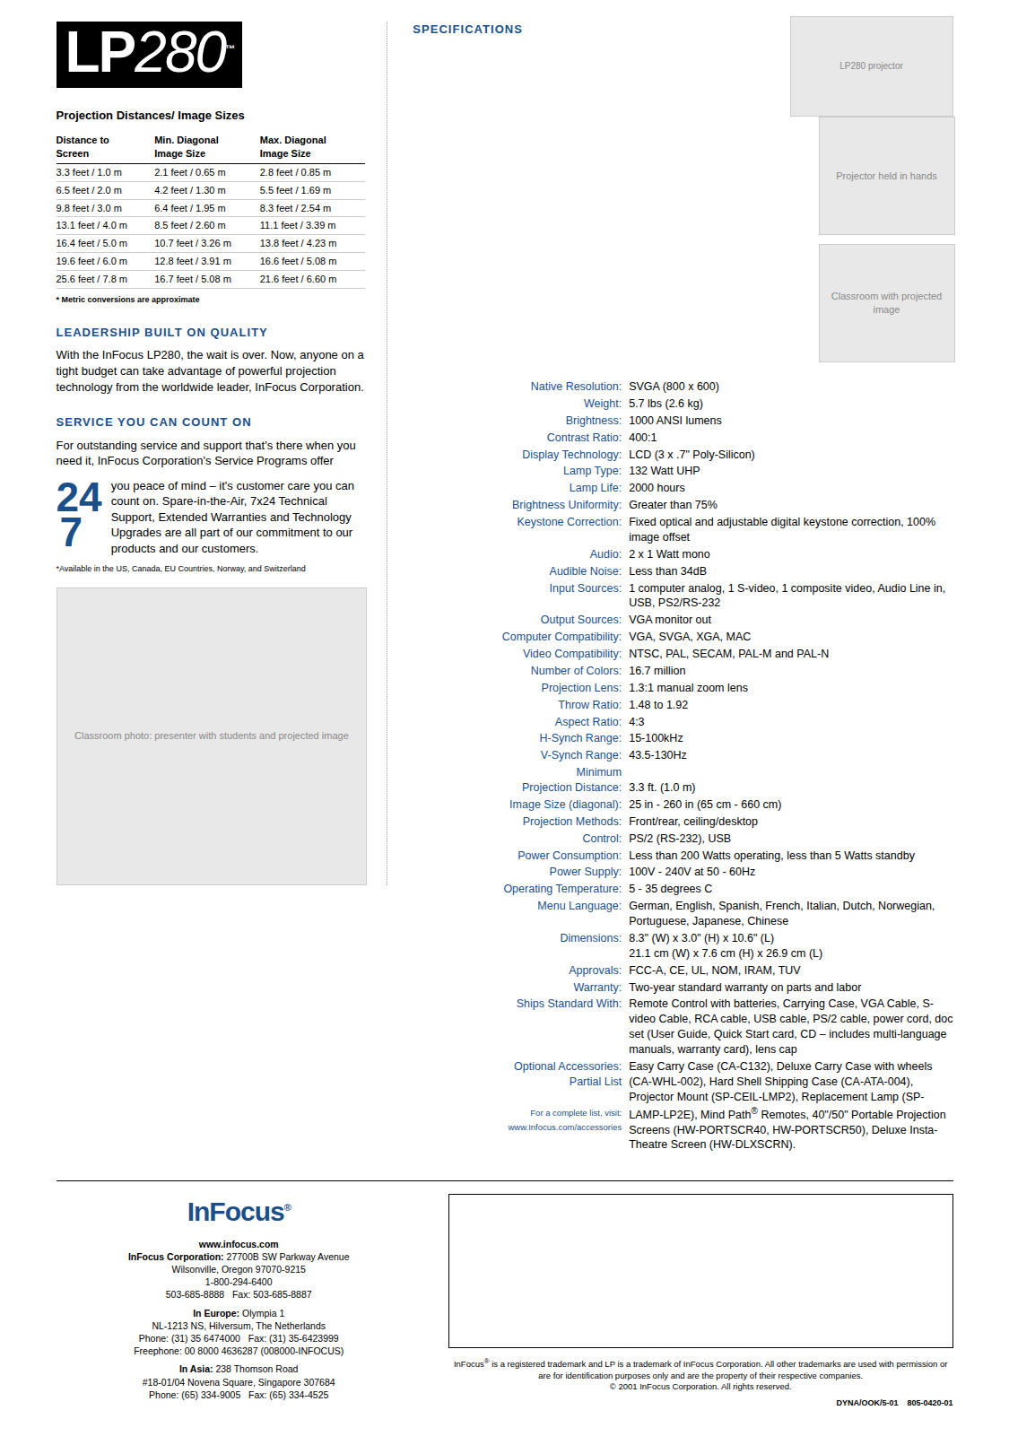LP280™
Projection Distances/ Image Sizes
| Distance to Screen | Min. Diagonal Image Size | Max. Diagonal Image Size |
| --- | --- | --- |
| 3.3 feet / 1.0 m | 2.1 feet / 0.65 m | 2.8 feet / 0.85 m |
| 6.5 feet / 2.0 m | 4.2 feet / 1.30 m | 5.5 feet / 1.69 m |
| 9.8 feet / 3.0 m | 6.4 feet / 1.95 m | 8.3 feet / 2.54 m |
| 13.1 feet / 4.0 m | 8.5 feet / 2.60 m | 11.1 feet / 3.39 m |
| 16.4 feet / 5.0 m | 10.7 feet / 3.26 m | 13.8 feet / 4.23 m |
| 19.6 feet / 6.0 m | 12.8 feet / 3.91 m | 16.6 feet / 5.08 m |
| 25.6 feet / 7.8 m | 16.7 feet / 5.08 m | 21.6 feet / 6.60 m |
* Metric conversions are approximate
Leadership Built on Quality
With the InFocus LP280, the wait is over. Now, anyone on a tight budget can take advantage of powerful projection technology from the worldwide leader, InFocus Corporation.
Service You Can Count On
For outstanding service and support that's there when you need it, InFocus Corporation's Service Programs offer
247
you peace of mind – it's customer care you can count on. Spare-in-the-Air, 7x24 Technical Support, Extended Warranties and Technology Upgrades are all part of our commitment to our products and our customers.
*Available in the US, Canada, EU Countries, Norway, and Switzerland
Classroom photo: presenter with students and projected image
Specifications
LP280 projector
Projector held in hands
Classroom with projected image
| Native Resolution: | SVGA (800 x 600) |
| Weight: | 5.7 lbs (2.6 kg) |
| Brightness: | 1000 ANSI lumens |
| Contrast Ratio: | 400:1 |
| Display Technology: | LCD (3 x .7" Poly-Silicon) |
| Lamp Type: | 132 Watt UHP |
| Lamp Life: | 2000 hours |
| Brightness Uniformity: | Greater than 75% |
| Keystone Correction: | Fixed optical and adjustable digital keystone correction, 100% image offset |
| Audio: | 2 x 1 Watt mono |
| Audible Noise: | Less than 34dB |
| Input Sources: | 1 computer analog, 1 S-video, 1 composite video, Audio Line in, USB, PS2/RS-232 |
| Output Sources: | VGA monitor out |
| Computer Compatibility: | VGA, SVGA, XGA, MAC |
| Video Compatibility: | NTSC, PAL, SECAM, PAL-M and PAL-N |
| Number of Colors: | 16.7 million |
| Projection Lens: | 1.3:1 manual zoom lens |
| Throw Ratio: | 1.48 to 1.92 |
| Aspect Ratio: | 4:3 |
| H-Synch Range: | 15-100kHz |
| V-Synch Range: | 43.5-130Hz |
| Minimum Projection Distance: | 3.3 ft. (1.0 m) |
| Image Size (diagonal): | 25 in - 260 in (65 cm - 660 cm) |
| Projection Methods: | Front/rear, ceiling/desktop |
| Control: | PS/2 (RS-232), USB |
| Power Consumption: | Less than 200 Watts operating, less than 5 Watts standby |
| Power Supply: | 100V - 240V at 50 - 60Hz |
| Operating Temperature: | 5 - 35 degrees C |
| Menu Language: | German, English, Spanish, French, Italian, Dutch, Norwegian, Portuguese, Japanese, Chinese |
| Dimensions: | 8.3" (W) x 3.0" (H) x 10.6" (L) 21.1 cm (W) x 7.6 cm (H) x 26.9 cm (L) |
| Approvals: | FCC-A, CE, UL, NOM, IRAM, TUV |
| Warranty: | Two-year standard warranty on parts and labor |
| Ships Standard With: | Remote Control with batteries, Carrying Case, VGA Cable, S-video Cable, RCA cable, USB cable, PS/2 cable, power cord, doc set (User Guide, Quick Start card, CD – includes multi-language manuals, warranty card), lens cap |
| Optional Accessories: Partial List For a complete list, visit: www.Infocus.com/accessories | Easy Carry Case (CA-C132), Deluxe Carry Case with wheels (CA-WHL-002), Hard Shell Shipping Case (CA-ATA-004), Projector Mount (SP-CEIL-LMP2), Replacement Lamp (SP-LAMP-LP2E), Mind Path ® Remotes, 40"/50" Portable Projection Screens (HW-PORTSCR40, HW-PORTSCR50), Deluxe Insta-Theatre Screen (HW-DLXSCRN). |
InFocus®
www.infocus.com
InFocus Corporation: 27700B SW Parkway Avenue
Wilsonville, Oregon 97070-9215
1-800-294-6400
503-685-8888 Fax: 503-685-8887
In Europe: Olympia 1
NL-1213 NS, Hilversum, The Netherlands
Phone: (31) 35 6474000 Fax: (31) 35-6423999
Freephone: 00 8000 4636287 (008000-INFOCUS)
In Asia: 238 Thomson Road
#18-01/04 Novena Square, Singapore 307684
Phone: (65) 334-9005 Fax: (65) 334-4525
InFocus® is a registered trademark and LP is a trademark of InFocus Corporation. All other trademarks are used with permission or are for identification purposes only and are the property of their respective companies.
© 2001 InFocus Corporation. All rights reserved.
DYNA/OOK/5-01 805-0420-01